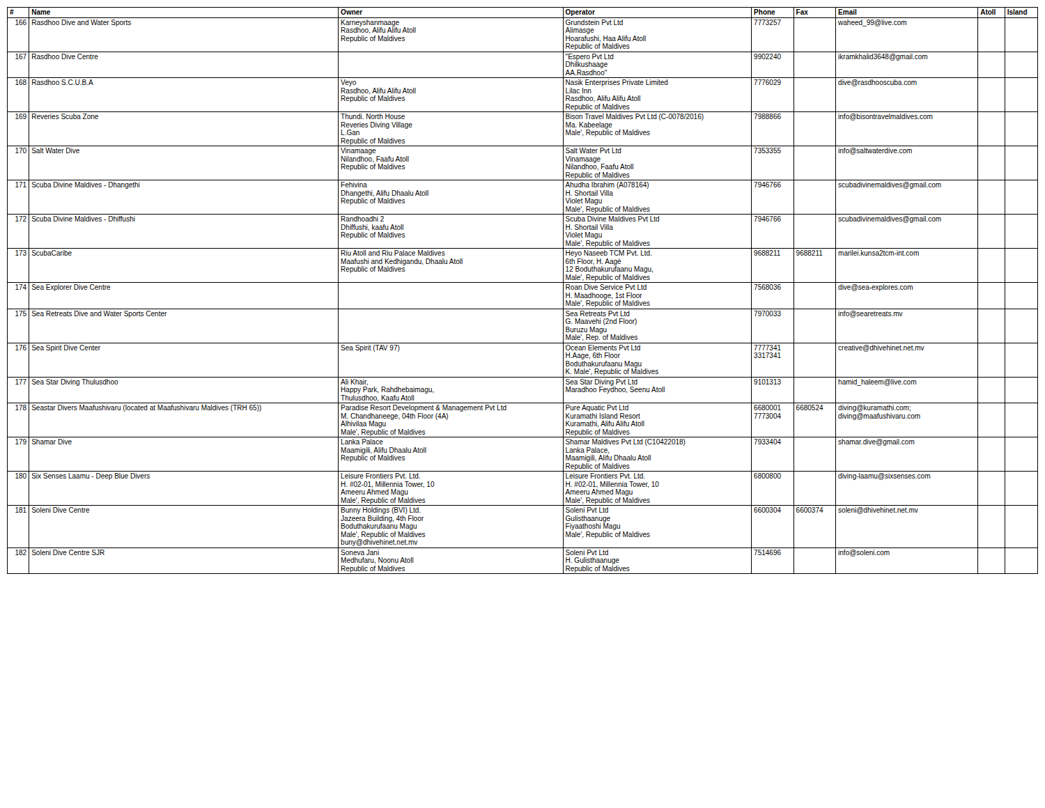| # | Name | Owner | Operator | Phone | Fax | Email | Atoll | Island |
| --- | --- | --- | --- | --- | --- | --- | --- | --- |
| 166 | Rasdhoo Dive and Water Sports | Karneyshanmaage Rasdhoo, Alifu Alifu Atoll Republic of Maldives | Grundstein Pvt Ltd Alimasge Hoarafushi, Haa Alifu Atoll Republic of Maldives | 7773257 | | waheed_99@live.com | | |
| 167 | Rasdhoo Dive Centre | | "Espero Pvt Ltd Dhilkushaage AA.Rasdhoo" | 9902240 | | ikramkhalid3648@gmail.com | | |
| 168 | Rasdhoo S.C.U.B.A | Veyo Rasdhoo, Alifu Alifu Atoll Republic of Maldives | Nasik Enterprises Private Limited Lilac Inn Rasdhoo, Alifu Alifu Atoll Republic of Maldives | 7776029 | | dive@rasdhooscuba.com | | |
| 169 | Reveries Scuba Zone | Thundi. North House Reveries Diving Village L.Gan Republic of Maldives | Bison Travel Maldives Pvt Ltd (C-0078/2016) Ma. Kabeelage Male', Republic of Maldives | 7988866 | | info@bisontravelmaldives.com | | |
| 170 | Salt Water Dive | Vinamaage Nilandhoo, Faafu Atoll Republic of Maldives | Salt Water Pvt Ltd Vinamaage Nilandhoo, Faafu Atoll Republic of Maldives | 7353355 | | info@saltwaterdive.com | | |
| 171 | Scuba Divine Maldives - Dhangethi | Fehivina Dhangethi, Alifu Dhaalu Atoll Republic of Maldives | Ahudha Ibrahim (A078164) H. Shortail Villa Violet Magu Male', Republic of Maldives | 7946766 | | scubadivinemaldives@gmail.com | | |
| 172 | Scuba Divine Maldives - Dhiffushi | Randhoadhi 2 Dhiffushi, kaafu Atoll Republic of Maldives | Scuba Divine Maldives Pvt Ltd H. Shortail Villa Violet Magu Male', Republic of Maldives | 7946766 | | scubadivinemaldives@gmail.com | | |
| 173 | ScubaCaribe | Riu Atoll and Riu Palace Maldives Maafushi and Kedhigandu, Dhaalu Atoll Republic of Maldives | Heyo Naseeb TCM Pvt. Ltd. 6th Floor, H. Aagé 12 Boduthakurufaanu Magu, Male', Republic of Maldives | 9688211 | 9688211 | marilei.kunsa2tcm-int.com | | |
| 174 | Sea Explorer Dive Centre | | Roan Dive Service Pvt Ltd H. Maadhooge, 1st Floor Male', Republic of Maldives | 7568036 | | dive@sea-explores.com | | |
| 175 | Sea Retreats Dive and Water Sports Center | | Sea Retreats Pvt Ltd G. Maavehi (2nd Floor) Buruzu Magu Male', Rep. of Maldives | 7970033 | | info@searetreats.mv | | |
| 176 | Sea Spirit Dive Center | Sea Spirit (TAV 97) | Ocean Elements Pvt Ltd H.Aage, 6th Floor Boduthakurufaanu Magu K. Male', Republic of Maldives | 7777341 3317341 | | creative@dhivehinet.net.mv | | |
| 177 | Sea Star Diving Thulusdhoo | Ali Khair, Happy Park, Rahdhebaimagu, Thulusdhoo, Kaafu Atoll | Sea Star Diving Pvt Ltd Maradhoo Feydhoo, Seenu Atoll | 9101313 | | hamid_haleem@live.com | | |
| 178 | Seastar Divers Maafushivaru (located at Maafushivaru Maldives (TRH 65)) | Paradise Resort Development & Management Pvt Ltd M. Chandhaneege, 04th Floor (4A) Alhivilaa Magu Male', Republic of Maldives | Pure Aquatic Pvt Ltd Kuramathi Island Resort Kuramathi, Alifu Alifu Atoll Republic of Maldives | 6680001 7773004 | 6680524 | diving@kuramathi.com; diving@maafushivaru.com | | |
| 179 | Shamar Dive | Lanka Palace Maamigili, Alifu Dhaalu Atoll Republic of Maldives | Shamar Maldives Pvt Ltd (C10422018) Lanka Palace, Maamigili, Alifu Dhaalu Atoll Republic of Maldives | 7933404 | | shamar.dive@gmail.com | | |
| 180 | Six Senses Laamu - Deep Blue Divers | Leisure Frontiers Pvt. Ltd. H. #02-01, Millennia Tower, 10 Ameeru Ahmed Magu Male', Republic of Maldives | Leisure Frontiers Pvt. Ltd. H. #02-01, Millennia Tower, 10 Ameeru Ahmed Magu Male', Republic of Maldives | 6800800 | | diving-laamu@sixsenses.com | | |
| 181 | Soleni Dive Centre | Bunny Holdings (BVI) Ltd. Jazeera Building, 4th Floor Boduthakurufaanu Magu Male', Republic of Maldives buny@dhivehinet.net.mv | Soleni Pvt Ltd Gulisthaanuge Fiyaathoshi Magu Male', Republic of Maldives | 6600304 | 6600374 | soleni@dhivehinet.net.mv | | |
| 182 | Soleni Dive Centre SJR | Soneva Jani Medhufaru, Noonu Atoll Republic of Maldives | Soleni Pvt Ltd H. Gulisthaanuge Republic of Maldives | 7514696 | | info@soleni.com | | |